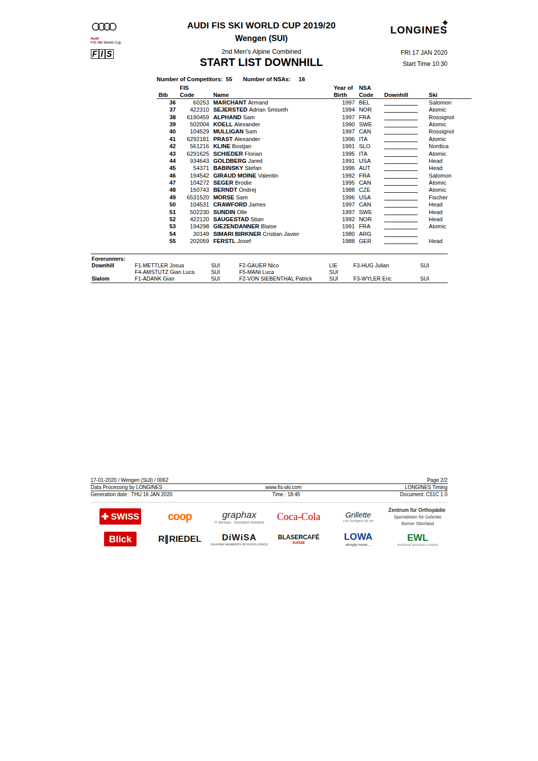○○○○
Audi
FIS Ski World Cup
FIS
AUDI FIS SKI WORLD CUP 2019/20
Wengen (SUI)
2nd Men's Alpine Combined
START LIST DOWNHILL
✥LONGINES
FRI 17 JAN 2020
Start Time 10:30
Number of Competitors: 55 Number of NSAs: 16
| | FIS | | Year of | NSA | | |
| --- | --- | --- | --- | --- | --- | --- |
| Bib | Code | Name | Birth | Code | Downhill | Ski |
| 36 | 60253 | MARCHANT Armand | 1997 | BEL | | Salomon |
| 37 | 422310 | SEJERSTED Adrian Smiseth | 1994 | NOR | | Atomic |
| 38 | 6190459 | ALPHAND Sam | 1997 | FRA | | Rossignol |
| 39 | 502004 | KOELL Alexander | 1990 | SWE | | Atomic |
| 40 | 104529 | MULLIGAN Sam | 1997 | CAN | | Rossignol |
| 41 | 6292181 | PRAST Alexander | 1996 | ITA | | Atomic |
| 42 | 561216 | KLINE Bostjan | 1991 | SLO | | Nordica |
| 43 | 6291625 | SCHIEDER Florian | 1995 | ITA | | Atomic |
| 44 | 934643 | GOLDBERG Jared | 1991 | USA | | Head |
| 45 | 54371 | BABINSKY Stefan | 1996 | AUT | | Head |
| 46 | 194542 | GIRAUD MOINE Valentin | 1992 | FRA | | Salomon |
| 47 | 104272 | SEGER Brodie | 1995 | CAN | | Atomic |
| 48 | 150743 | BERNDT Ondrej | 1988 | CZE | | Atomic |
| 49 | 6531520 | MORSE Sam | 1996 | USA | | Fischer |
| 50 | 104531 | CRAWFORD James | 1997 | CAN | | Head |
| 51 | 502230 | SUNDIN Olle | 1997 | SWE | | Head |
| 52 | 422120 | SAUGESTAD Stian | 1992 | NOR | | Head |
| 53 | 194298 | GIEZENDANNER Blaise | 1991 | FRA | | Atomic |
| 54 | 30149 | SIMARI BIRKNER Cristian Javier | 1980 | ARG | | |
| 55 | 202059 | FERSTL Josef | 1988 | GER | | Head |
| Forerunners: |
| Downhill | F1-METTLER Josua | SUI | F2-GAUER Nico | LIE | F3-HUG Julian | SUI |
| | F4-AMSTUTZ Gian Luca | SUI | F5-MANI Luca | SUI | | |
| Slalom | F1-ADANK Gian | SUI | F2-VON SIEBENTHAL Patrick | SUI | F3-WYLER Eric | SUI |
17-01-2020 / Wengen (SUI) / 0062
Page 2/2
Data Processing by LONGINES
www.fis-ski.com
LONGINES Timing
Generation date : THU 16 JAN 2020
Time : 18:45
Document: C51C 1.0
| ✚ SWISS | coop | graphax IT Services Document Solutions | Coca-Cola | Grillette Les horlogers du vin | Zentrum für Orthopädie Spezialisten für Gelenke Berner Oberland |
| Blick | R∥RIEDEL | DiWiSA SHAPING MOMENTS OF EXCELLENCE | BLASERCAFÉ SUISSE | LOWA simply more... | EWL ENERGIE WASSER LUZERN |